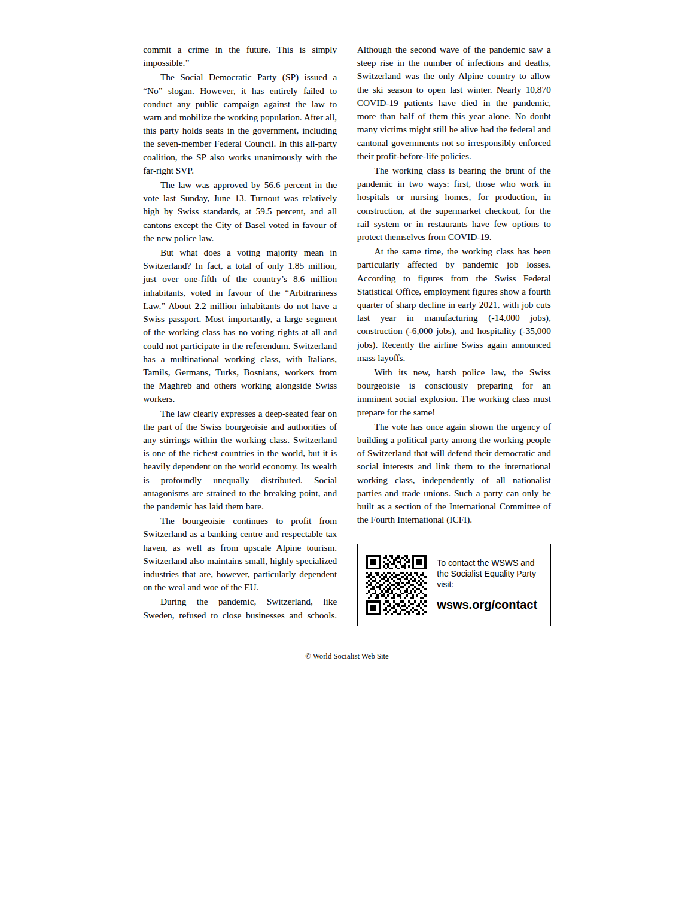commit a crime in the future. This is simply impossible.”
The Social Democratic Party (SP) issued a “No” slogan. However, it has entirely failed to conduct any public campaign against the law to warn and mobilize the working population. After all, this party holds seats in the government, including the seven-member Federal Council. In this all-party coalition, the SP also works unanimously with the far-right SVP.
The law was approved by 56.6 percent in the vote last Sunday, June 13. Turnout was relatively high by Swiss standards, at 59.5 percent, and all cantons except the City of Basel voted in favour of the new police law.
But what does a voting majority mean in Switzerland? In fact, a total of only 1.85 million, just over one-fifth of the country’s 8.6 million inhabitants, voted in favour of the “Arbitrariness Law.” About 2.2 million inhabitants do not have a Swiss passport. Most importantly, a large segment of the working class has no voting rights at all and could not participate in the referendum. Switzerland has a multinational working class, with Italians, Tamils, Germans, Turks, Bosnians, workers from the Maghreb and others working alongside Swiss workers.
The law clearly expresses a deep-seated fear on the part of the Swiss bourgeoisie and authorities of any stirrings within the working class. Switzerland is one of the richest countries in the world, but it is heavily dependent on the world economy. Its wealth is profoundly unequally distributed. Social antagonisms are strained to the breaking point, and the pandemic has laid them bare.
The bourgeoisie continues to profit from Switzerland as a banking centre and respectable tax haven, as well as from upscale Alpine tourism. Switzerland also maintains small, highly specialized industries that are, however, particularly dependent on the weal and woe of the EU.
During the pandemic, Switzerland, like Sweden, refused to close businesses and schools. Although the second wave of the pandemic saw a steep rise in the number of infections and deaths, Switzerland was the only Alpine country to allow the ski season to open last winter. Nearly 10,870 COVID-19 patients have died in the pandemic, more than half of them this year alone. No doubt many victims might still be alive had the federal and cantonal governments not so irresponsibly enforced their profit-before-life policies.
The working class is bearing the brunt of the pandemic in two ways: first, those who work in hospitals or nursing homes, for production, in construction, at the supermarket checkout, for the rail system or in restaurants have few options to protect themselves from COVID-19.
At the same time, the working class has been particularly affected by pandemic job losses. According to figures from the Swiss Federal Statistical Office, employment figures show a fourth quarter of sharp decline in early 2021, with job cuts last year in manufacturing (-14,000 jobs), construction (-6,000 jobs), and hospitality (-35,000 jobs). Recently the airline Swiss again announced mass layoffs.
With its new, harsh police law, the Swiss bourgeoisie is consciously preparing for an imminent social explosion. The working class must prepare for the same!
The vote has once again shown the urgency of building a political party among the working people of Switzerland that will defend their democratic and social interests and link them to the international working class, independently of all nationalist parties and trade unions. Such a party can only be built as a section of the International Committee of the Fourth International (ICFI).
To contact the WSWS and the Socialist Equality Party visit: wsws.org/contact
© World Socialist Web Site